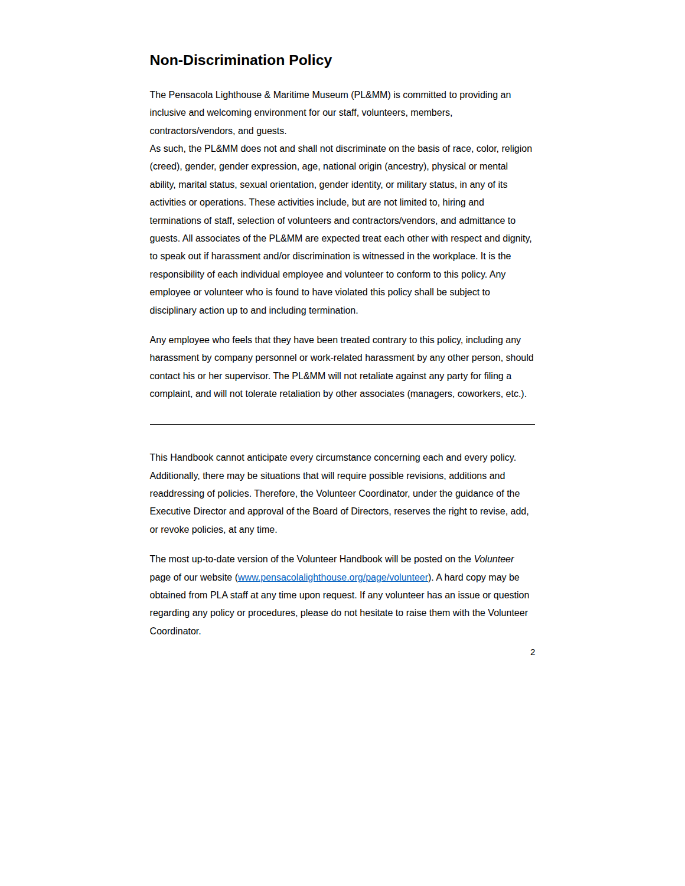Non-Discrimination Policy
The Pensacola Lighthouse & Maritime Museum (PL&MM) is committed to providing an inclusive and welcoming environment for our staff, volunteers, members, contractors/vendors, and guests.
As such, the PL&MM does not and shall not discriminate on the basis of race, color, religion (creed), gender, gender expression, age, national origin (ancestry), physical or mental ability, marital status, sexual orientation, gender identity, or military status, in any of its activities or operations. These activities include, but are not limited to, hiring and terminations of staff, selection of volunteers and contractors/vendors, and admittance to guests. All associates of the PL&MM are expected treat each other with respect and dignity, to speak out if harassment and/or discrimination is witnessed in the workplace. It is the responsibility of each individual employee and volunteer to conform to this policy. Any employee or volunteer who is found to have violated this policy shall be subject to disciplinary action up to and including termination.
Any employee who feels that they have been treated contrary to this policy, including any harassment by company personnel or work-related harassment by any other person, should contact his or her supervisor. The PL&MM will not retaliate against any party for filing a complaint, and will not tolerate retaliation by other associates (managers, coworkers, etc.).
This Handbook cannot anticipate every circumstance concerning each and every policy. Additionally, there may be situations that will require possible revisions, additions and readdressing of policies. Therefore, the Volunteer Coordinator, under the guidance of the Executive Director and approval of the Board of Directors, reserves the right to revise, add, or revoke policies, at any time.
The most up-to-date version of the Volunteer Handbook will be posted on the Volunteer page of our website (www.pensacolalighthouse.org/page/volunteer). A hard copy may be obtained from PLA staff at any time upon request. If any volunteer has an issue or question regarding any policy or procedures, please do not hesitate to raise them with the Volunteer Coordinator.
2